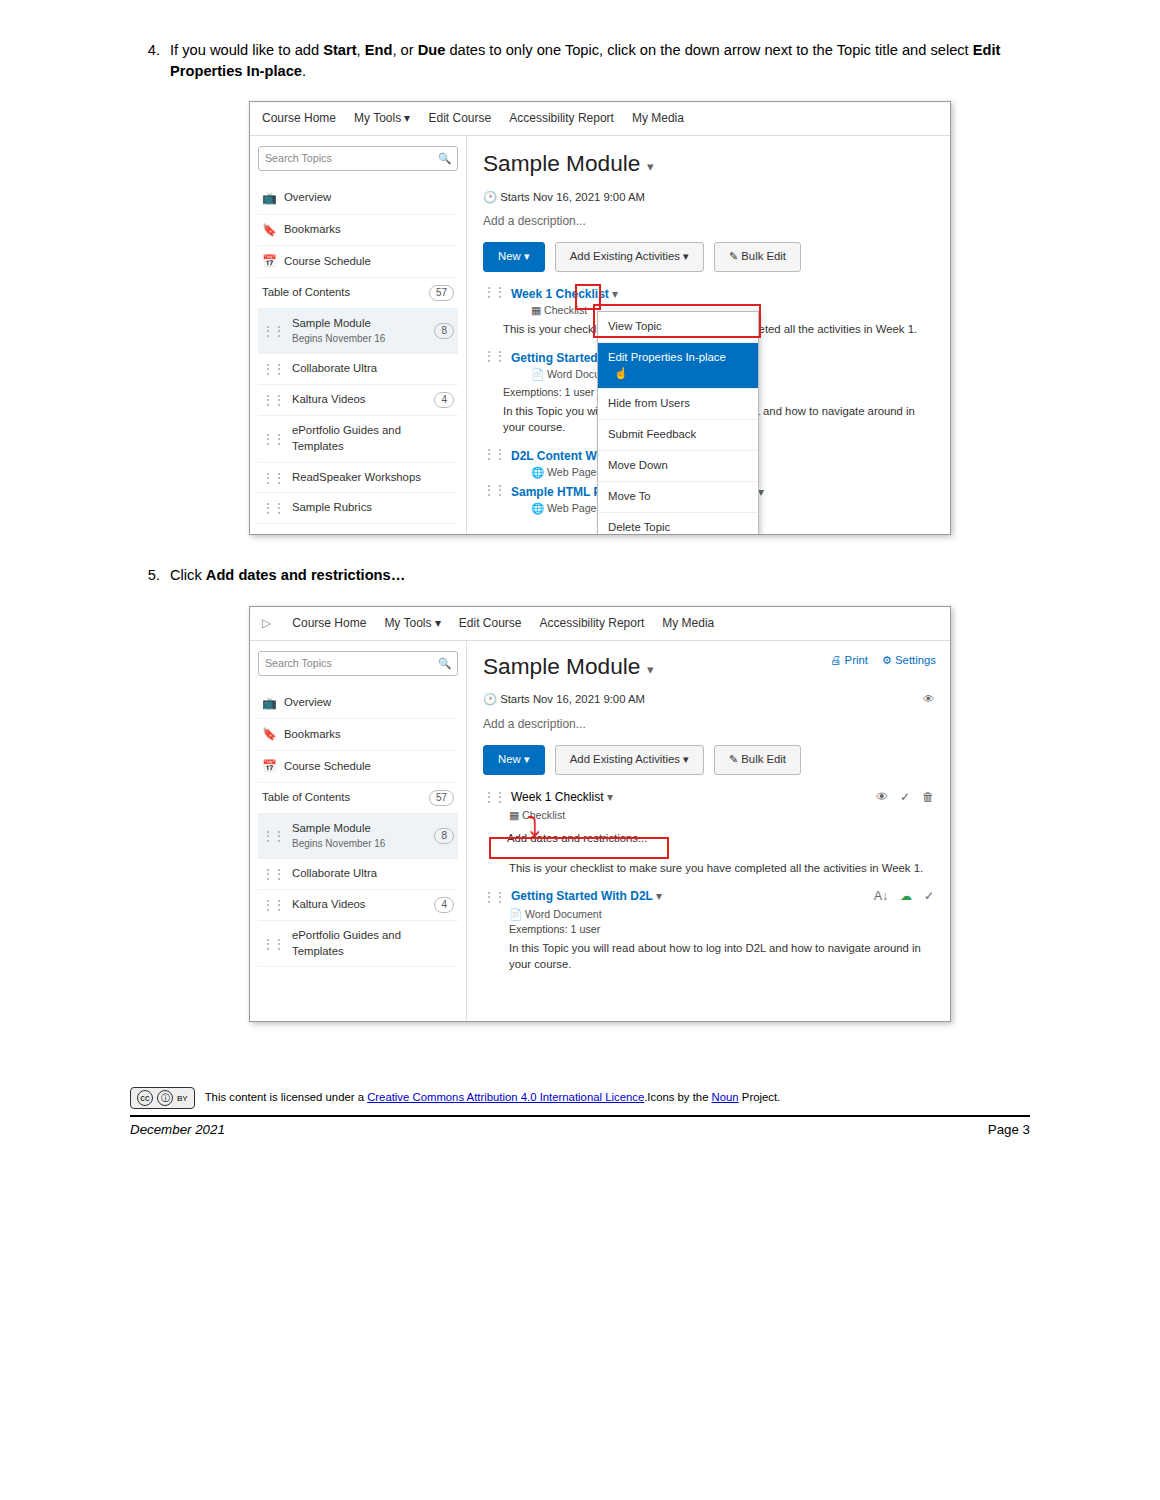4.
If you would like to add Start, End, or Due dates to only one Topic, click on the down arrow next to the Topic title and select Edit Properties In-place.
Course Home My Tools ▾Edit Course Accessibility Report My Media
Search Topics🔍
📺Overview
🔖Bookmarks
📅Course Schedule
Table of Contents 57
⋮⋮Sample ModuleBegins November 168
⋮⋮Collaborate Ultra
⋮⋮Kaltura Videos 4
⋮⋮ePortfolio Guides and Templates
⋮⋮ReadSpeaker Workshops
⋮⋮Sample Rubrics
Sample Module ▾
🕑 Starts Nov 16, 2021 9:00 AM
Add a description...
New ▾ Add Existing Activities ▾ ✎ Bulk Edit
⋮⋮
Week 1 Checklist ▾
▦ Checklist
This is your checklist to make sure you have completed all the activities in Week 1.
⋮⋮
Getting Started With D2L
📄 Word Document
Exemptions: 1 user
In this Topic you will read about how to log into D2L and how to navigate around in your course.
⋮⋮
D2L Content Webpage ▾
🌐 Web Page
⋮⋮
Sample HTML Page in D2L with a Template ▾
🌐 Web Page
View Topic
Edit Properties In-place ☝
Hide from Users
Submit Feedback
Move Down
Move To
Delete Topic
5.
Click Add dates and restrictions…
▷ Course Home My Tools ▾Edit Course Accessibility Report My Media
Search Topics🔍
📺Overview
🔖Bookmarks
📅Course Schedule
Table of Contents 57
⋮⋮Sample ModuleBegins November 168
⋮⋮Collaborate Ultra
⋮⋮Kaltura Videos 4
⋮⋮ePortfolio Guides and Templates
🖨 Print⚙ Settings
Sample Module ▾
🕑 Starts Nov 16, 2021 9:00 AM 👁
Add a description...
New ▾ Add Existing Activities ▾ ✎ Bulk Edit
⋮⋮ Week 1 Checklist ▾ 👁✓🗑
▦ Checklist
Add dates and restrictions...
This is your checklist to make sure you have completed all the activities in Week 1.
⋮⋮ Getting Started With D2L ▾ A↓☁✓
📄 Word Document
Exemptions: 1 user
In this Topic you will read about how to log into D2L and how to navigate around in your course.
⤵
ccⓘBY This content is licensed under a Creative Commons Attribution 4.0 International Licence.Icons by the Noun Project.
December 2021 Page 3